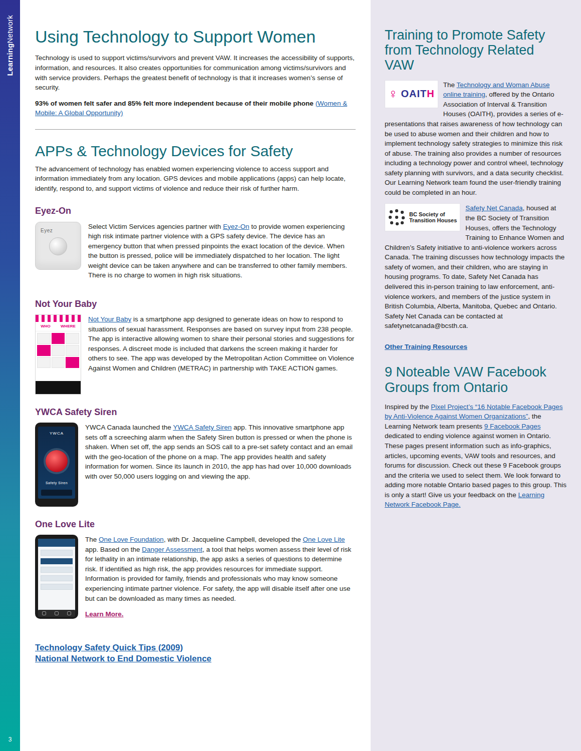Learning Network
3
Using Technology to Support Women
Technology is used to support victims/survivors and prevent VAW. It increases the accessibility of supports, information, and resources. It also creates opportunities for communication among victims/survivors and with service providers. Perhaps the greatest benefit of technology is that it increases women’s sense of security.
93% of women felt safer and 85% felt more independent because of their mobile phone (Women & Mobile: A Global Opportunity)
APPs & Technology Devices for Safety
The advancement of technology has enabled women experiencing violence to access support and information immediately from any location. GPS devices and mobile applications (apps) can help locate, identify, respond to, and support victims of violence and reduce their risk of further harm.
Eyez-On
Select Victim Services agencies partner with Eyez-On to provide women experiencing high risk intimate partner violence with a GPS safety device. The device has an emergency button that when pressed pinpoints the exact location of the device. When the button is pressed, police will be immediately dispatched to her location. The light weight device can be taken anywhere and can be transferred to other family members. There is no charge to women in high risk situations.
Not Your Baby
WHO WHERE
Not Your Baby is a smartphone app designed to generate ideas on how to respond to situations of sexual harassment. Responses are based on survey input from 238 people. The app is interactive allowing women to share their personal stories and suggestions for responses. A discreet mode is included that darkens the screen making it harder for others to see. The app was developed by the Metropolitan Action Committee on Violence Against Women and Children (METRAC) in partnership with TAKE ACTION games.
YWCA Safety Siren
Safety Siren
YWCA Canada launched the YWCA Safety Siren app. This innovative smartphone app sets off a screeching alarm when the Safety Siren button is pressed or when the phone is shaken. When set off, the app sends an SOS call to a pre-set safety contact and an email with the geo-location of the phone on a map. The app provides health and safety information for women. Since its launch in 2010, the app has had over 10,000 downloads with over 50,000 users logging on and viewing the app.
One Love Lite
The One Love Foundation, with Dr. Jacqueline Campbell, developed the One Love Lite app. Based on the Danger Assessment, a tool that helps women assess their level of risk for lethality in an intimate relationship, the app asks a series of questions to determine risk. If identified as high risk, the app provides resources for immediate support. Information is provided for family, friends and professionals who may know someone experiencing intimate partner violence. For safety, the app will disable itself after one use but can be downloaded as many times as needed.
Learn More.
Technology Safety Quick Tips (2009)
National Network to End Domestic Violence
Training to Promote Safety from Technology Related VAW
♀ OAITH
The Technology and Woman Abuse online training, offered by the Ontario Association of Interval & Transition Houses (OAITH), provides a series of e-presentations that raises awareness of how technology can be used to abuse women and their children and how to implement technology safety strategies to minimize this risk of abuse. The training also provides a number of resources including a technology power and control wheel, technology safety planning with survivors, and a data security checklist. Our Learning Network team found the user-friendly training could be completed in an hour.
BC Society of Transition Houses
Safety Net Canada, housed at the BC Society of Transition Houses, offers the Technology Training to Enhance Women and Children’s Safety initiative to anti-violence workers across Canada. The training discusses how technology impacts the safety of women, and their children, who are staying in housing programs. To date, Safety Net Canada has delivered this in-person training to law enforcement, anti-violence workers, and members of the justice system in British Columbia, Alberta, Manitoba, Quebec and Ontario. Safety Net Canada can be contacted at safetynetcanada@bcsth.ca.
Other Training Resources
9 Noteable VAW Facebook Groups from Ontario
Inspired by the Pixel Project’s “16 Notable Facebook Pages by Anti-Violence Against Women Organizations”, the Learning Network team presents 9 Facebook Pages dedicated to ending violence against women in Ontario. These pages present information such as info-graphics, articles, upcoming events, VAW tools and resources, and forums for discussion. Check out these 9 Facebook groups and the criteria we used to select them. We look forward to adding more notable Ontario based pages to this group. This is only a start! Give us your feedback on the Learning Network Facebook Page.